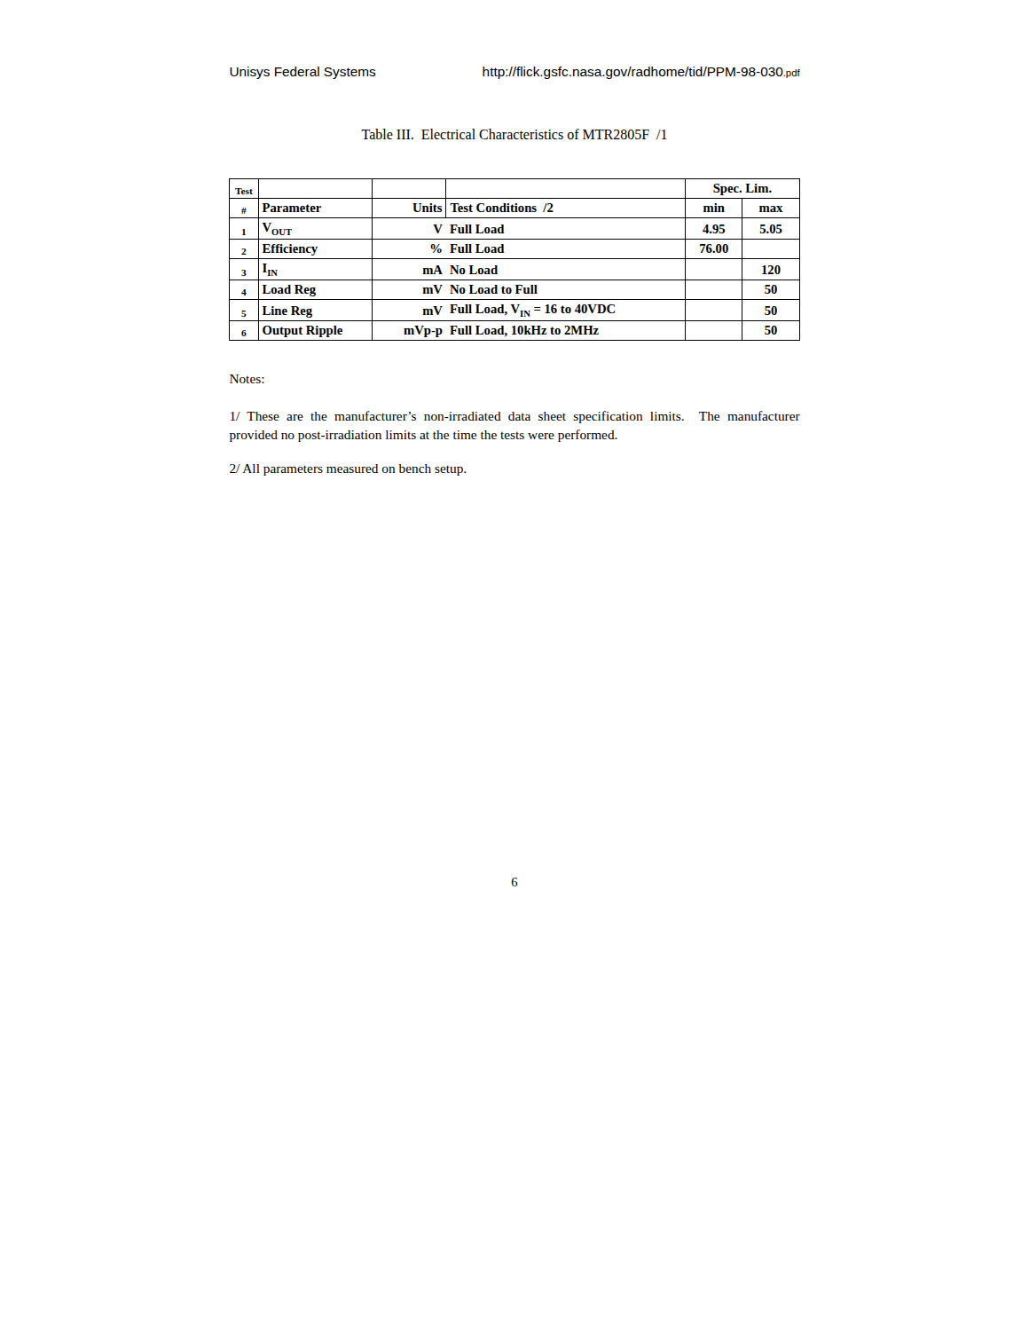Unisys Federal Systems
http://flick.gsfc.nasa.gov/radhome/tid/PPM-98-030.pdf
Table III. Electrical Characteristics of MTR2805F /1
| Test | | | | Spec. Lim. |
| # | Parameter | Units | Test Conditions /2 | min | max |
| 1 | V OUT | V | Full Load | 4.95 | 5.05 |
| 2 | Efficiency | % | Full Load | 76.00 | |
| 3 | I IN | mA | No Load | | 120 |
| 4 | Load Reg | mV | No Load to Full | | 50 |
| 5 | Line Reg | mV | Full Load, V IN = 16 to 40VDC | | 50 |
| 6 | Output Ripple | mVp-p | Full Load, 10kHz to 2MHz | | 50 |
Notes:
1/ These are the manufacturer’s non-irradiated data sheet specification limits. The manufacturer provided no post-irradiation limits at the time the tests were performed.
2/ All parameters measured on bench setup.
6